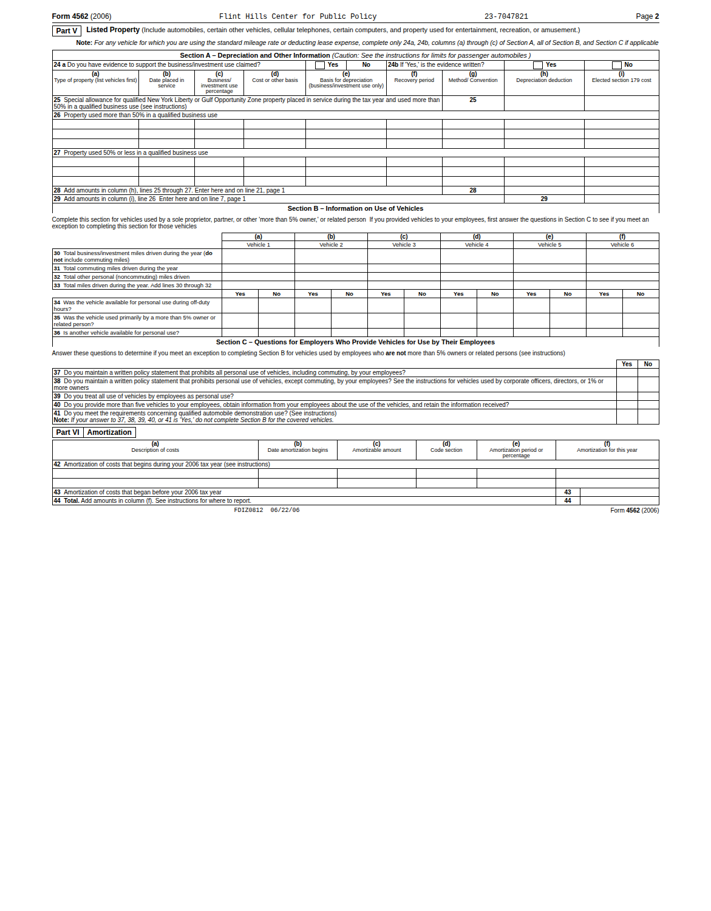Form 4562 (2006)
Flint Hills Center for Public Policy
23-7047821
Page 2
Part V
Listed Property (Include automobiles, certain other vehicles, cellular telephones, certain computers, and property used for entertainment, recreation, or amusement.)
Note: For any vehicle for which you are using the standard mileage rate or deducting lease expense, complete only 24a, 24b, columns (a) through (c) of Section A, all of Section B, and Section C if applicable
Section A – Depreciation and Other Information (Caution: See the instructions for limits for passenger automobiles )
| 24 a Do you have evidence to support the business/investment use claimed? | Yes | No | 24b If 'Yes,' is the evidence written? | Yes | No |
| (a) Type of property (list vehicles first) | (b) Date placed in service | (c) Business/ investment use percentage | (d) Cost or other basis | (e) Basis for depreciation (business/investment use only) | (f) Recovery period | (g) Method/ Convention | (h) Depreciation deduction | (i) Elected section 179 cost |
| 25 Special allowance for qualified New York Liberty or Gulf Opportunity Zone property placed in service during the tax year and used more than 50% in a qualified business use (see instructions) | 25 | | |
| 26 Property used more than 50% in a qualified business use |
| 27 Property used 50% or less in a qualified business use |
| 28 Add amounts in column (h), lines 25 through 27. Enter here and on line 21, page 1 | 28 | | |
| 29 Add amounts in column (i), line 26 Enter here and on line 7, page 1 | 29 | |
Section B – Information on Use of Vehicles
Complete this section for vehicles used by a sole proprietor, partner, or other 'more than 5% owner,' or related person If you provided vehicles to your employees, first answer the questions in Section C to see if you meet an exception to completing this section for those vehicles
| | (a) | (b) | (c) | (d) | (e) | (f) |
| Vehicle 1 | Vehicle 2 | Vehicle 3 | Vehicle 4 | Vehicle 5 | Vehicle 6 |
| 30 Total business/investment miles driven during the year ( do not include commuting miles) | | | | | | |
| 31 Total commuting miles driven during the year | | | | | | |
| 32 Total other personal (noncommuting) miles driven | | | | | | |
| 33 Total miles driven during the year. Add lines 30 through 32 | | | | | | |
| | Yes | No | Yes | No | Yes | No | Yes | No | Yes | No | Yes | No |
| 34 Was the vehicle available for personal use during off-duty hours? | | | | | | | | | | | | |
| 35 Was the vehicle used primarily by a more than 5% owner or related person? | | | | | | | | | | | | |
| 36 Is another vehicle available for personal use? | | | | | | | | | | | | |
Section C – Questions for Employers Who Provide Vehicles for Use by Their Employees
Answer these questions to determine if you meet an exception to completing Section B for vehicles used by employees who are not more than 5% owners or related persons (see instructions)
| | Yes | No |
| 37 Do you maintain a written policy statement that prohibits all personal use of vehicles, including commuting, by your employees? | | |
| 38 Do you maintain a written policy statement that prohibits personal use of vehicles, except commuting, by your employees? See the instructions for vehicles used by corporate officers, directors, or 1% or more owners | | |
| 39 Do you treat all use of vehicles by employees as personal use? | | |
| 40 Do you provide more than five vehicles to your employees, obtain information from your employees about the use of the vehicles, and retain the information received? | | |
| 41 Do you meet the requirements concerning qualified automobile demonstration use? (See instructions) Note: If your answer to 37, 38, 39, 40, or 41 is 'Yes,' do not complete Section B for the covered vehicles. | | |
Part VI
Amortization
| (a) Description of costs | (b) Date amortization begins | (c) Amortizable amount | (d) Code section | (e) Amortization period or percentage | (f) Amortization for this year |
| 42 Amortization of costs that begins during your 2006 tax year (see instructions) |
| 43 Amortization of costs that began before your 2006 tax year | 43 | |
| 44 Total. Add amounts in column (f). See instructions for where to report. | 44 | |
FDIZ0812 06/22/06
Form 4562 (2006)